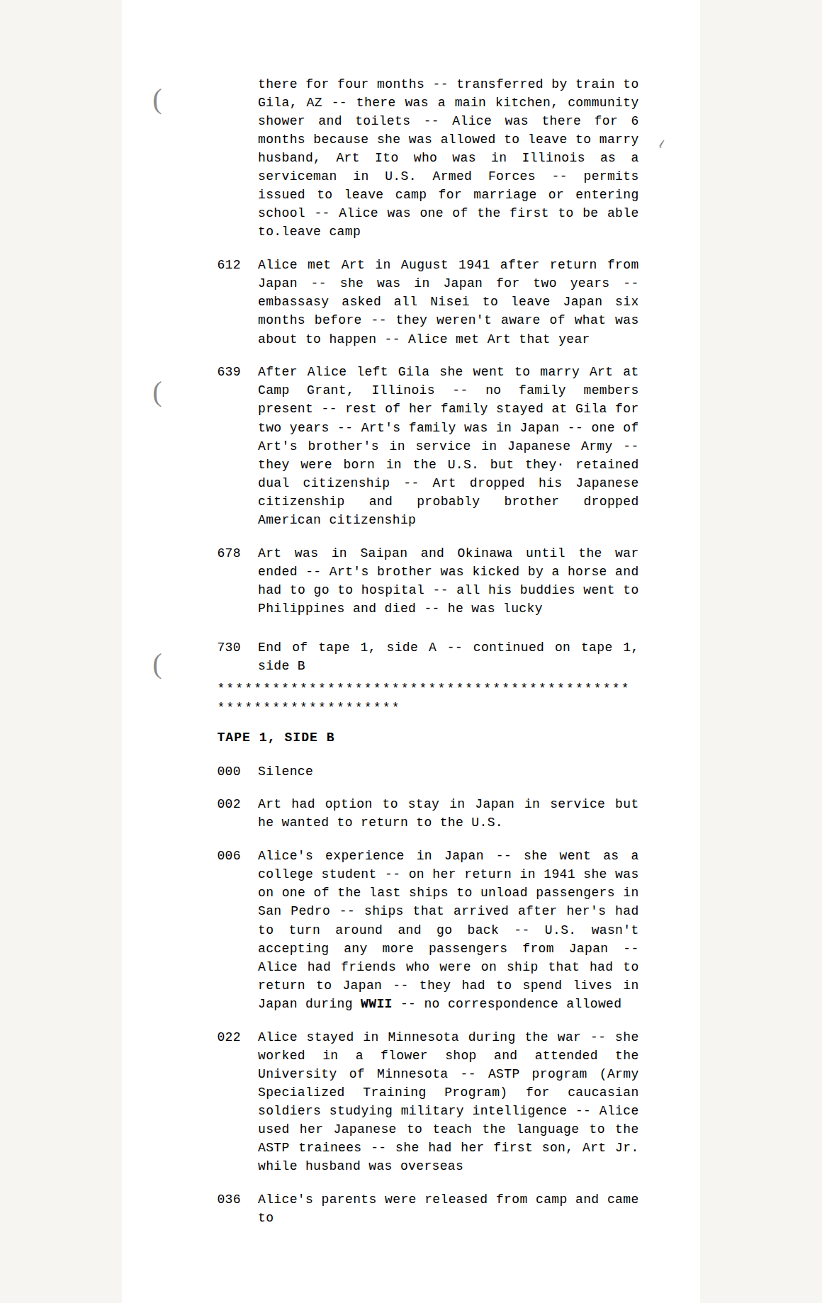( ( ( 𝓁
there for four months -- transferred by train to Gila, AZ -- there was a main kitchen, community shower and toilets -- Alice was there for 6 months because she was allowed to leave to marry husband, Art Ito who was in Illinois as a serviceman in U.S. Armed Forces -- permits issued to leave camp for marriage or entering school -- Alice was one of the first to be able to.leave camp
612
Alice met Art in August 1941 after return from Japan -- she was in Japan for two years -- embassasy asked all Nisei to leave Japan six months before -- they weren't aware of what was about to happen -- Alice met Art that year
639
After Alice left Gila she went to marry Art at Camp Grant, Illinois -- no family members present -- rest of her family stayed at Gila for two years -- Art's family was in Japan -- one of Art's brother's in service in Japanese Army -- they were born in the U.S. but they· retained dual citizenship -- Art dropped his Japanese citizenship and probably brother dropped American citizenship
678
Art was in Saipan and Okinawa until the war ended -- Art's brother was kicked by a horse and had to go to hospital -- all his buddies went to Philippines and died -- he was lucky
730
End of tape 1, side A -- continued on tape 1, side B
*****************************************************************
TAPE 1, SIDE B
000
Silence
002
Art had option to stay in Japan in service but he wanted to return to the U.S.
006
Alice's experience in Japan -- she went as a college student -- on her return in 1941 she was on one of the last ships to unload passengers in San Pedro -- ships that arrived after her's had to turn around and go back -- U.S. wasn't accepting any more passengers from Japan -- Alice had friends who were on ship that had to return to Japan -- they had to spend lives in Japan during WWII -- no correspondence allowed
022
Alice stayed in Minnesota during the war -- she worked in a flower shop and attended the University of Minnesota -- ASTP program (Army Specialized Training Program) for caucasian soldiers studying military intelligence -- Alice used her Japanese to teach the language to the ASTP trainees -- she had her first son, Art Jr. while husband was overseas
036
Alice's parents were released from camp and came to